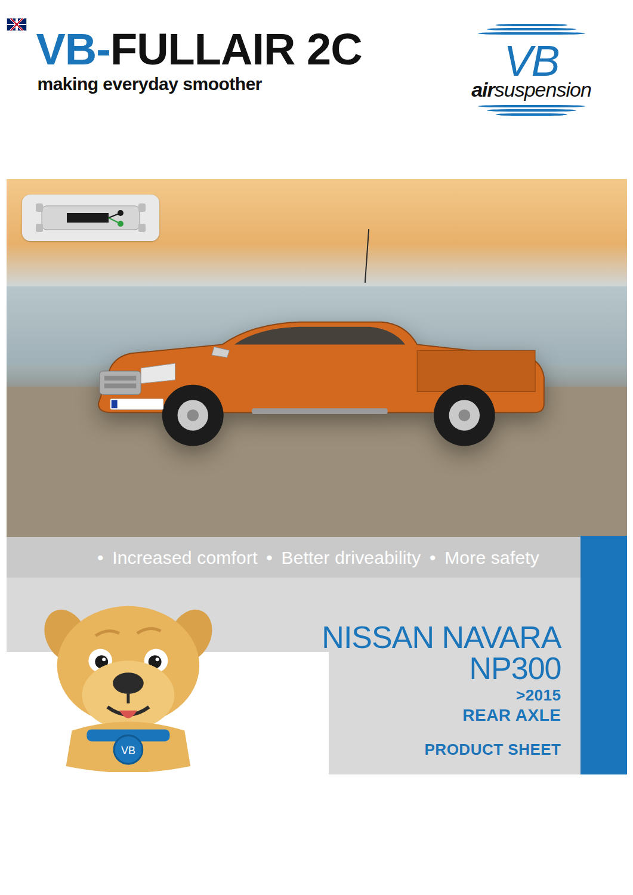VB-FULLAIR 2C
making everyday smoother
VB
airsuspension
• Increased comfort • Better driveability • More safety
VB
NISSAN NAVARA NP300
>2015
REAR AXLE
PRODUCT SHEET